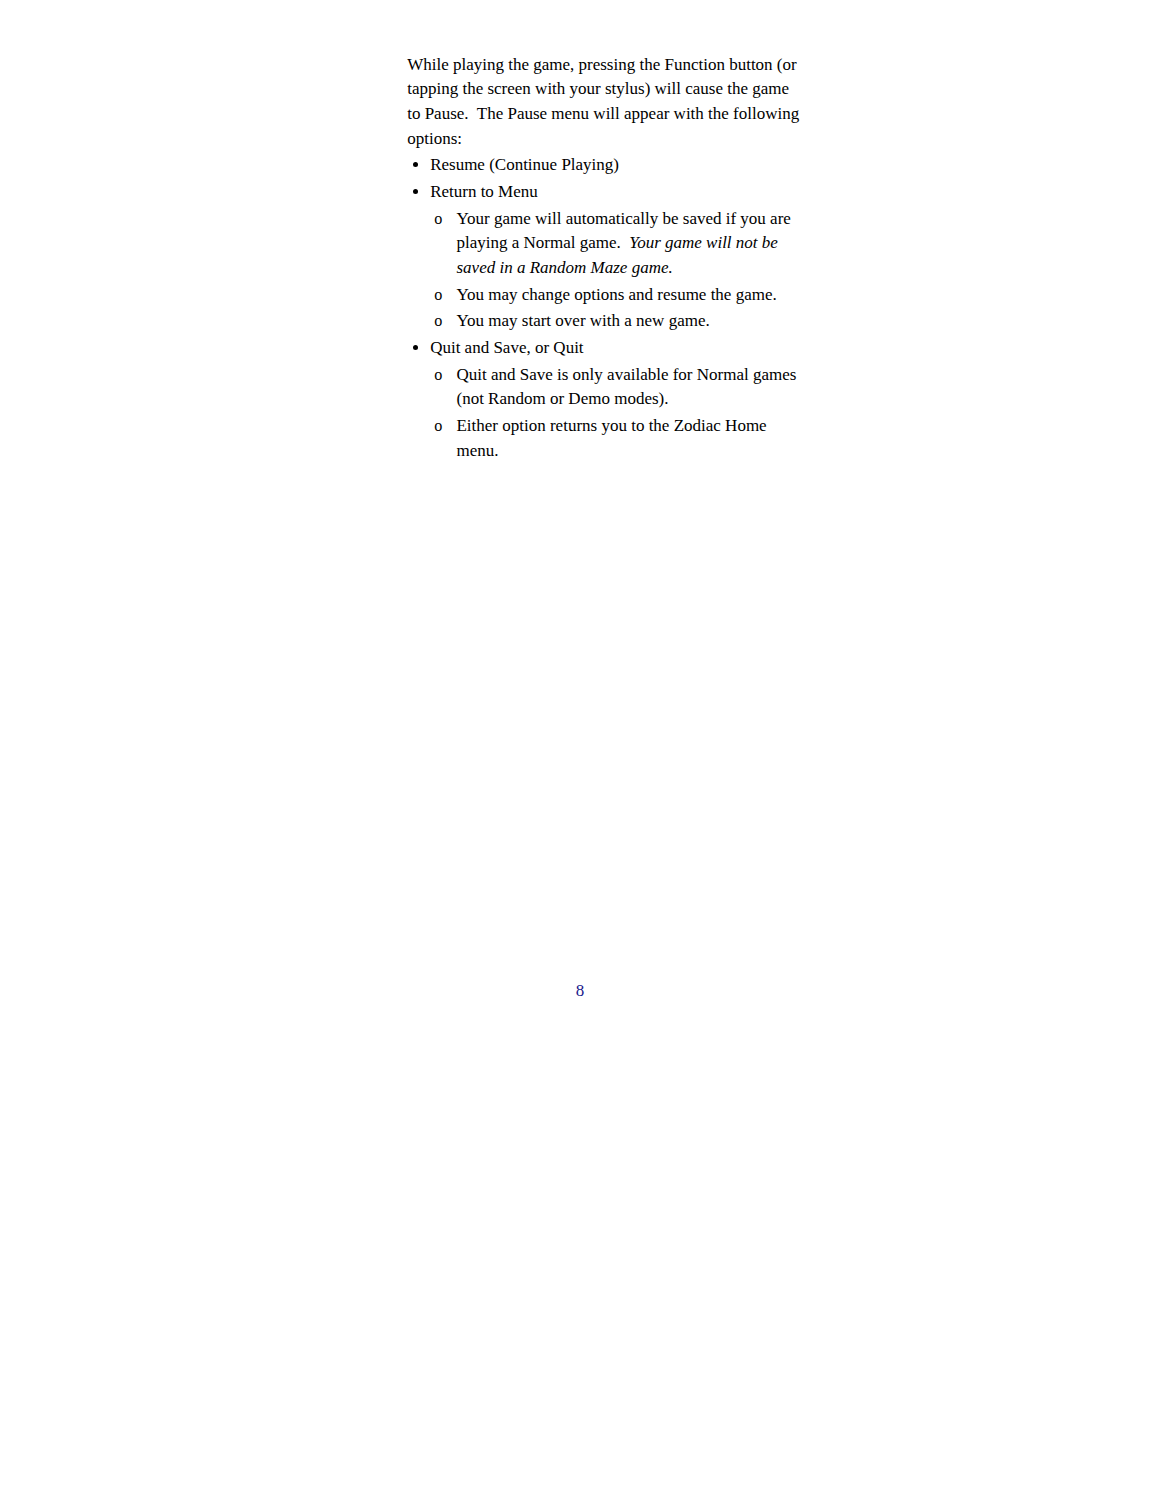While playing the game, pressing the Function button (or tapping the screen with your stylus) will cause the game to Pause. The Pause menu will appear with the following options:
Resume (Continue Playing)
Return to Menu
Your game will automatically be saved if you are playing a Normal game. Your game will not be saved in a Random Maze game.
You may change options and resume the game.
You may start over with a new game.
Quit and Save, or Quit
Quit and Save is only available for Normal games (not Random or Demo modes).
Either option returns you to the Zodiac Home menu.
8